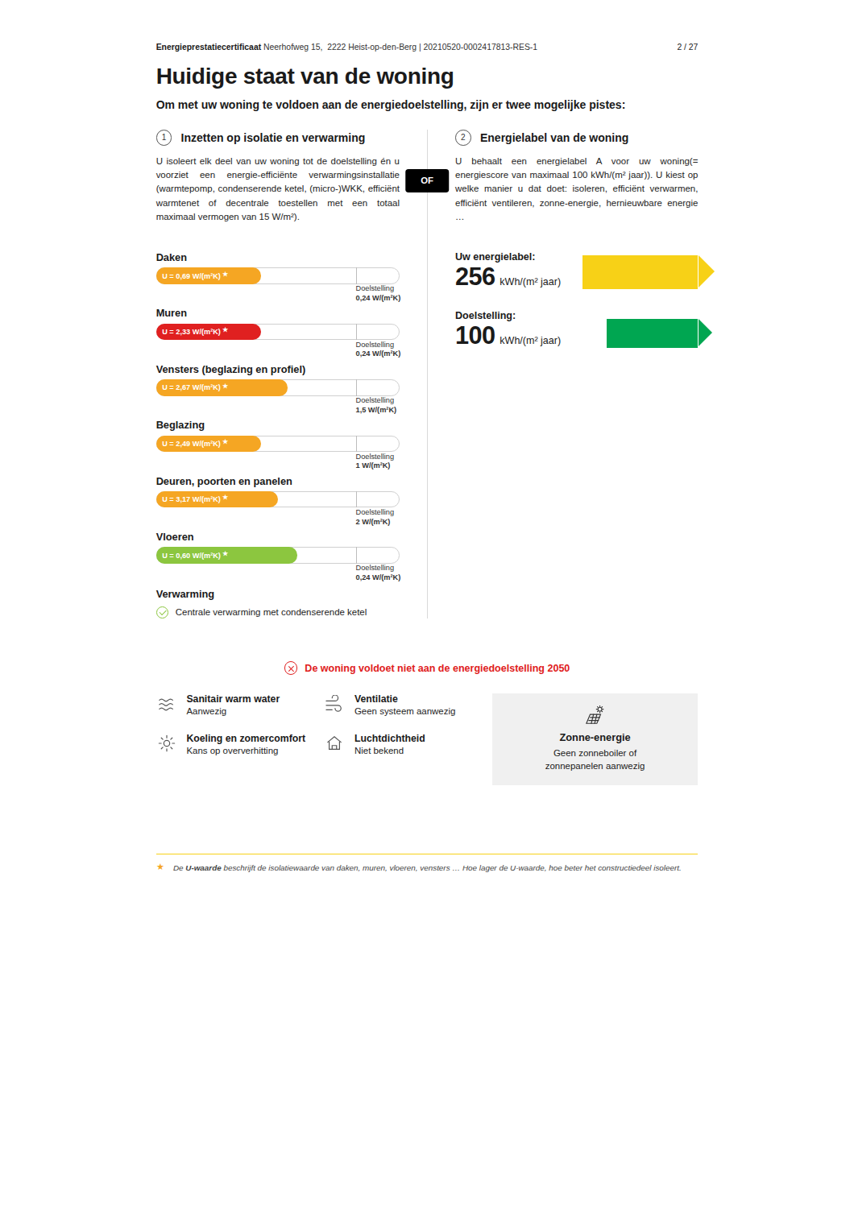Energieprestatiecertificaat Neerhofweg 15, 2222 Heist-op-den-Berg | 20210520-0002417813-RES-1
2 / 27
Huidige staat van de woning
Om met uw woning te voldoen aan de energiedoelstelling, zijn er twee mogelijke pistes:
OF
1
Inzetten op isolatie en verwarming
U isoleert elk deel van uw woning tot de doelstelling én u voorziet een energie-efficiënte verwarmingsinstallatie (warmtepomp, condenserende ketel, (micro-)WKK, efficiënt warmtenet of decentrale toestellen met een totaal maximaal vermogen van 15 W/m²).
Daken
U = 0,69 W/(m²K)★
Doelstelling0,24 W/(m²K)
Muren
U = 2,33 W/(m²K)★
Doelstelling0,24 W/(m²K)
Vensters (beglazing en profiel)
U = 2,67 W/(m²K) ★
Doelstelling1,5 W/(m²K)
Beglazing
U = 2,49 W/(m²K)★
Doelstelling1 W/(m²K)
Deuren, poorten en panelen
U = 3,17 W/(m²K) ★
Doelstelling2 W/(m²K)
Vloeren
U = 0,60 W/(m²K)★
Doelstelling0,24 W/(m²K)
Verwarming
Centrale verwarming met condenserende ketel
2
Energielabel van de woning
U behaalt een energielabel A voor uw woning(= energiescore van maximaal 100 kWh/(m² jaar)). U kiest op welke manier u dat doet: isoleren, efficiënt verwarmen, efficiënt ventileren, zonne-energie, hernieuwbare energie …
Uw energielabel:
256 kWh/(m² jaar)
C
Doelstelling:
100 kWh/(m² jaar)
A
De woning voldoet niet aan de energiedoelstelling 2050
Sanitair warm water
Aanwezig
Koeling en zomercomfort
Kans op oververhitting
Ventilatie
Geen systeem aanwezig
Luchtdichtheid
Niet bekend
Zonne-energie
Geen zonneboiler of
zonnepanelen aanwezig
★ De U-waarde beschrijft de isolatiewaarde van daken, muren, vloeren, vensters … Hoe lager de U-waarde, hoe beter het constructiedeel isoleert.